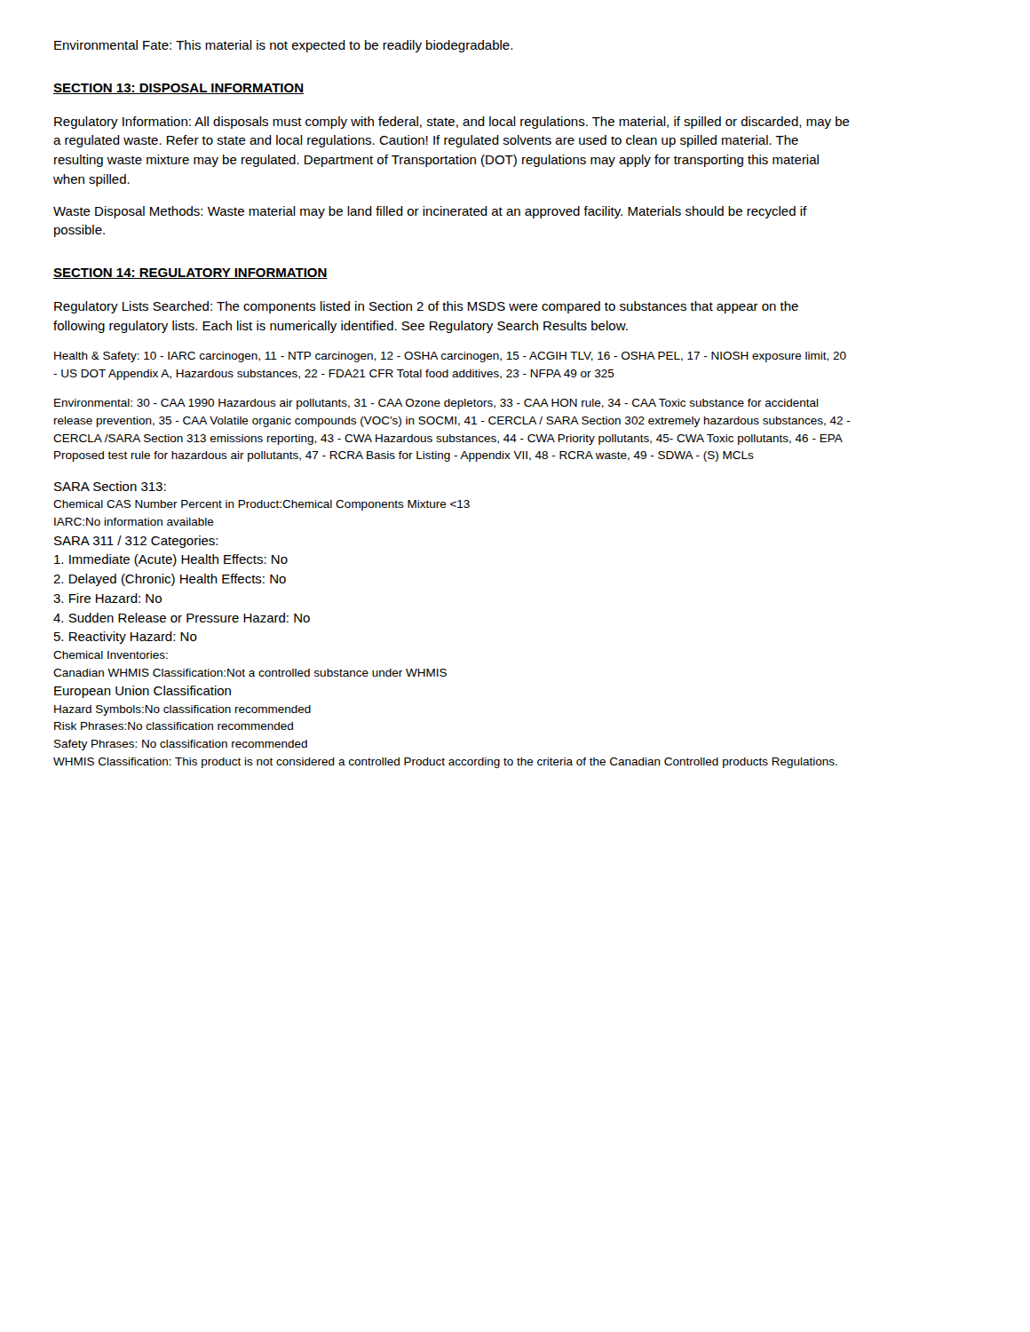Environmental Fate: This material is not expected to be readily biodegradable.
SECTION 13: DISPOSAL INFORMATION
Regulatory Information: All disposals must comply with federal, state, and local regulations. The material, if spilled or discarded, may be a regulated waste. Refer to state and local regulations. Caution! If regulated solvents are used to clean up spilled material. The resulting waste mixture may be regulated. Department of Transportation (DOT) regulations may apply for transporting this material when spilled.
Waste Disposal Methods: Waste material may be land filled or incinerated at an approved facility. Materials should be recycled if possible.
SECTION 14: REGULATORY INFORMATION
Regulatory Lists Searched: The components listed in Section 2 of this MSDS were compared to substances that appear on the following regulatory lists. Each list is numerically identified. See Regulatory Search Results below.
Health & Safety: 10 - IARC carcinogen, 11 - NTP carcinogen, 12 - OSHA carcinogen, 15 - ACGIH TLV, 16 - OSHA PEL, 17 - NIOSH exposure limit, 20 - US DOT Appendix A, Hazardous substances, 22 - FDA21 CFR Total food additives, 23 - NFPA 49 or 325
Environmental: 30 - CAA 1990 Hazardous air pollutants, 31 - CAA Ozone depletors, 33 - CAA HON rule, 34 - CAA Toxic substance for accidental release prevention, 35 - CAA Volatile organic compounds (VOC's) in SOCMI, 41 - CERCLA / SARA Section 302 extremely hazardous substances, 42 - CERCLA /SARA Section 313 emissions reporting, 43 - CWA Hazardous substances, 44 - CWA Priority pollutants, 45- CWA Toxic pollutants, 46 - EPA Proposed test rule for hazardous air pollutants, 47 - RCRA Basis for Listing - Appendix VII, 48 - RCRA waste, 49 - SDWA - (S) MCLs
SARA Section 313:
Chemical CAS Number Percent in Product:Chemical Components Mixture <13
IARC:No information available
SARA 311 / 312 Categories:
1. Immediate (Acute) Health Effects: No
2. Delayed (Chronic) Health Effects: No
3. Fire Hazard: No
4. Sudden Release or Pressure Hazard: No
5. Reactivity Hazard: No
Chemical Inventories:
Canadian WHMIS Classification:Not a controlled substance under WHMIS
European Union Classification
Hazard Symbols:No classification recommended
Risk Phrases:No classification recommended
Safety Phrases: No classification recommended
WHMIS Classification: This product is not considered a controlled Product according to the criteria of the Canadian Controlled products Regulations.